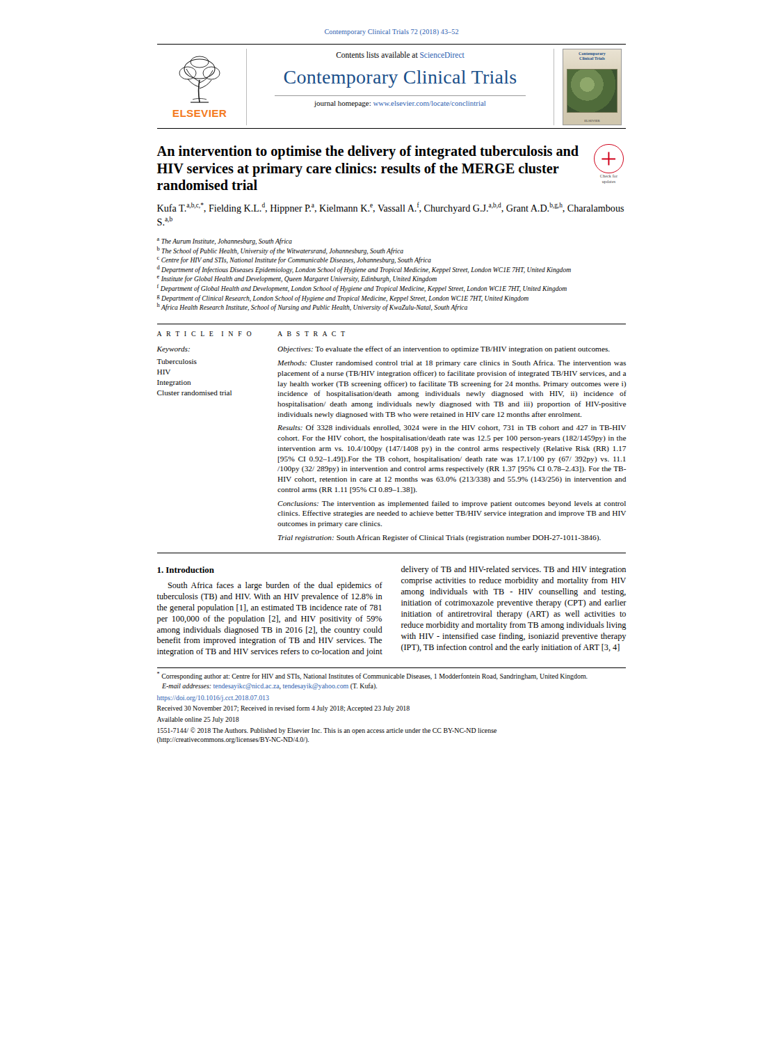Contemporary Clinical Trials 72 (2018) 43–52
ELSEVIER
Contents lists available at ScienceDirect
Contemporary Clinical Trials
journal homepage: www.elsevier.com/locate/conclintrial
Contemporary
Clinical Trials
ELSEVIER
An intervention to optimise the delivery of integrated tuberculosis and HIV services at primary care clinics: results of the MERGE cluster randomised trial
Check for
updates
Kufa T.a,b,c,*, Fielding K.L.d, Hippner P.a, Kielmann K.e, Vassall A.f, Churchyard G.J.a,b,d, Grant A.D.b,g,h, Charalambous S.a,b
a The Aurum Institute, Johannesburg, South Africa
b The School of Public Health, University of the Witwatersrand, Johannesburg, South Africa
c Centre for HIV and STIs, National Institute for Communicable Diseases, Johannesburg, South Africa
d Department of Infectious Diseases Epidemiology, London School of Hygiene and Tropical Medicine, Keppel Street, London WC1E 7HT, United Kingdom
e Institute for Global Health and Development, Queen Margaret University, Edinburgh, United Kingdom
f Department of Global Health and Development, London School of Hygiene and Tropical Medicine, Keppel Street, London WC1E 7HT, United Kingdom
g Department of Clinical Research, London School of Hygiene and Tropical Medicine, Keppel Street, London WC1E 7HT, United Kingdom
h Africa Health Research Institute, School of Nursing and Public Health, University of KwaZulu-Natal, South Africa
A R T I C L E I N F O
Keywords:
Tuberculosis
HIV
Integration
Cluster randomised trial
A B S T R A C T
Objectives: To evaluate the effect of an intervention to optimize TB/HIV integration on patient outcomes.
Methods: Cluster randomised control trial at 18 primary care clinics in South Africa. The intervention was placement of a nurse (TB/HIV integration officer) to facilitate provision of integrated TB/HIV services, and a lay health worker (TB screening officer) to facilitate TB screening for 24 months. Primary outcomes were i) incidence of hospitalisation/death among individuals newly diagnosed with HIV, ii) incidence of hospitalisation/ death among individuals newly diagnosed with TB and iii) proportion of HIV-positive individuals newly diagnosed with TB who were retained in HIV care 12 months after enrolment.
Results: Of 3328 individuals enrolled, 3024 were in the HIV cohort, 731 in TB cohort and 427 in TB-HIV cohort. For the HIV cohort, the hospitalisation/death rate was 12.5 per 100 person-years (182/1459py) in the intervention arm vs. 10.4/100py (147/1408 py) in the control arms respectively (Relative Risk (RR) 1.17 [95% CI 0.92–1.49]).For the TB cohort, hospitalisation/ death rate was 17.1/100 py (67/ 392py) vs. 11.1 /100py (32/ 289py) in intervention and control arms respectively (RR 1.37 [95% CI 0.78–2.43]). For the TB-HIV cohort, retention in care at 12 months was 63.0% (213/338) and 55.9% (143/256) in intervention and control arms (RR 1.11 [95% CI 0.89–1.38]).
Conclusions: The intervention as implemented failed to improve patient outcomes beyond levels at control clinics. Effective strategies are needed to achieve better TB/HIV service integration and improve TB and HIV outcomes in primary care clinics.
Trial registration: South African Register of Clinical Trials (registration number DOH-27-1011-3846).
1. Introduction
South Africa faces a large burden of the dual epidemics of tuberculosis (TB) and HIV. With an HIV prevalence of 12.8% in the general population [1], an estimated TB incidence rate of 781 per 100,000 of the population [2], and HIV positivity of 59% among individuals diagnosed TB in 2016 [2], the country could benefit from improved integration of TB and HIV services. The integration of TB and HIV services refers to co-location and joint delivery of TB and HIV-related services. TB and HIV integration comprise activities to reduce morbidity and mortality from HIV among individuals with TB - HIV counselling and testing, initiation of cotrimoxazole preventive therapy (CPT) and earlier initiation of antiretroviral therapy (ART) as well activities to reduce morbidity and mortality from TB among individuals living with HIV - intensified case finding, isoniazid preventive therapy (IPT), TB infection control and the early initiation of ART [3, 4]
* Corresponding author at: Centre for HIV and STIs, National Institutes of Communicable Diseases, 1 Modderfontein Road, Sandringham, United Kingdom.
E-mail addresses: tendesayikc@nicd.ac.za, tendesayik@yahoo.com (T. Kufa).
https://doi.org/10.1016/j.cct.2018.07.013
Received 30 November 2017; Received in revised form 4 July 2018; Accepted 23 July 2018
Available online 25 July 2018
1551-7144/ © 2018 The Authors. Published by Elsevier Inc. This is an open access article under the CC BY-NC-ND license
(http://creativecommons.org/licenses/BY-NC-ND/4.0/).